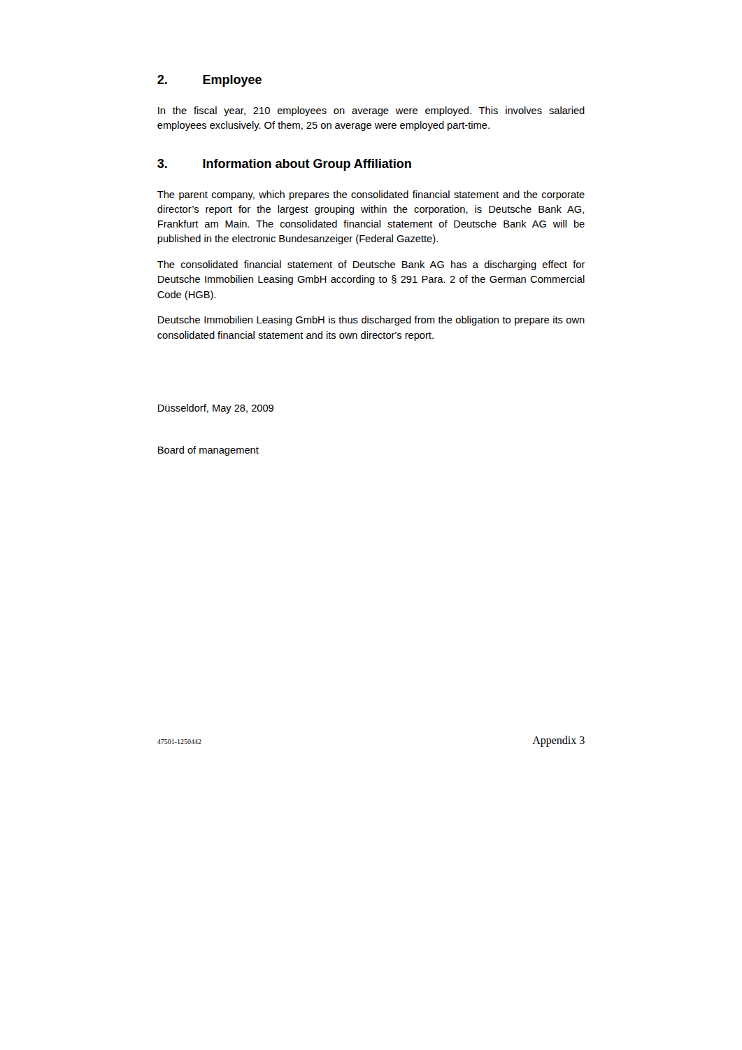2. Employee
In the fiscal year, 210 employees on average were employed. This involves salaried employees exclusively. Of them, 25 on average were employed part-time.
3. Information about Group Affiliation
The parent company, which prepares the consolidated financial statement and the corporate director’s report for the largest grouping within the corporation, is Deutsche Bank AG, Frankfurt am Main. The consolidated financial statement of Deutsche Bank AG will be published in the electronic Bundesanzeiger (Federal Gazette).
The consolidated financial statement of Deutsche Bank AG has a discharging effect for Deutsche Immobilien Leasing GmbH according to § 291 Para. 2 of the German Commercial Code (HGB).
Deutsche Immobilien Leasing GmbH is thus discharged from the obligation to prepare its own consolidated financial statement and its own director's report.
Düsseldorf, May 28, 2009
Board of management
47501-1250442 Appendix 3